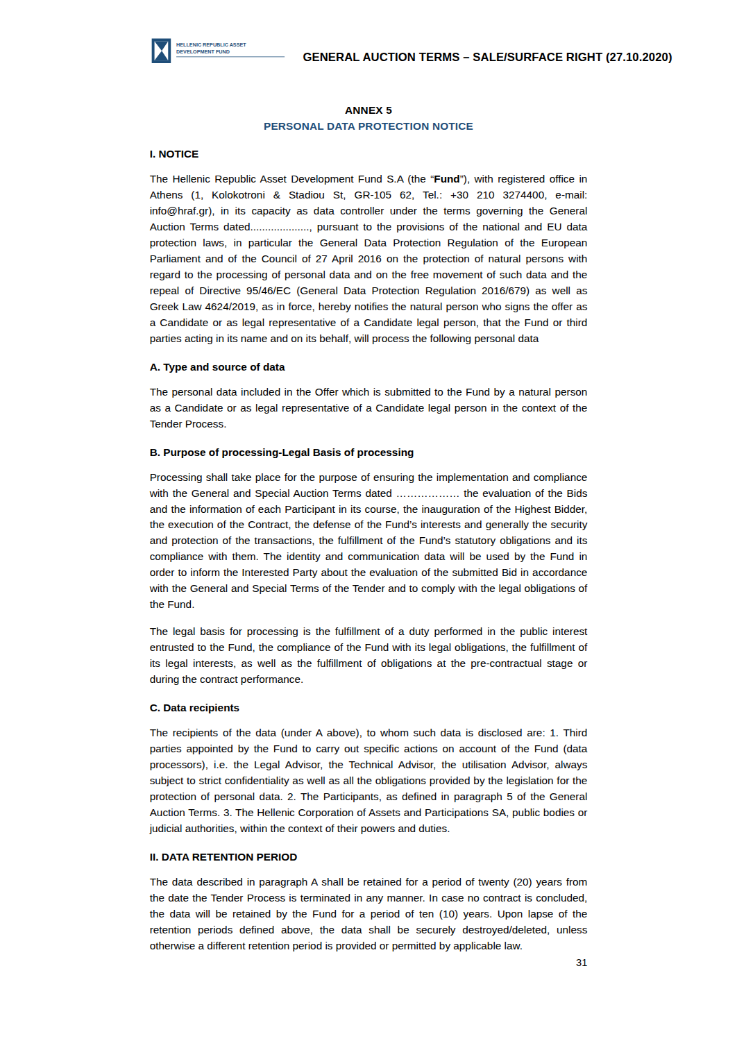HELLENIC REPUBLIC ASSET DEVELOPMENT FUND
GENERAL AUCTION TERMS – SALE/SURFACE RIGHT (27.10.2020)
ANNEX 5
PERSONAL DATA PROTECTION NOTICE
I. NOTICE
The Hellenic Republic Asset Development Fund S.A (the “Fund”), with registered office in Athens (1, Kolokotroni & Stadiou St, GR-105 62, Tel.: +30 210 3274400, e-mail: info@hraf.gr), in its capacity as data controller under the terms governing the General Auction Terms dated...................., pursuant to the provisions of the national and EU data protection laws, in particular the General Data Protection Regulation of the European Parliament and of the Council of 27 April 2016 on the protection of natural persons with regard to the processing of personal data and on the free movement of such data and the repeal of Directive 95/46/EC (General Data Protection Regulation 2016/679) as well as Greek Law 4624/2019, as in force, hereby notifies the natural person who signs the offer as a Candidate or as legal representative of a Candidate legal person, that the Fund or third parties acting in its name and on its behalf, will process the following personal data
A. Type and source of data
The personal data included in the Offer which is submitted to the Fund by a natural person as a Candidate or as legal representative of a Candidate legal person in the context of the Tender Process.
B. Purpose of processing-Legal Basis of processing
Processing shall take place for the purpose of ensuring the implementation and compliance with the General and Special Auction Terms dated ……………… the evaluation of the Bids and the information of each Participant in its course, the inauguration of the Highest Bidder, the execution of the Contract, the defense of the Fund’s interests and generally the security and protection of the transactions, the fulfillment of the Fund’s statutory obligations and its compliance with them. The identity and communication data will be used by the Fund in order to inform the Interested Party about the evaluation of the submitted Bid in accordance with the General and Special Terms of the Tender and to comply with the legal obligations of the Fund.
The legal basis for processing is the fulfillment of a duty performed in the public interest entrusted to the Fund, the compliance of the Fund with its legal obligations, the fulfillment of its legal interests, as well as the fulfillment of obligations at the pre-contractual stage or during the contract performance.
C. Data recipients
The recipients of the data (under A above), to whom such data is disclosed are: 1. Third parties appointed by the Fund to carry out specific actions on account of the Fund (data processors), i.e. the Legal Advisor, the Technical Advisor, the utilisation Advisor, always subject to strict confidentiality as well as all the obligations provided by the legislation for the protection of personal data. 2. The Participants, as defined in paragraph 5 of the General Auction Terms. 3. The Hellenic Corporation of Assets and Participations SA, public bodies or judicial authorities, within the context of their powers and duties.
II. DATA RETENTION PERIOD
The data described in paragraph A shall be retained for a period of twenty (20) years from the date the Tender Process is terminated in any manner. In case no contract is concluded, the data will be retained by the Fund for a period of ten (10) years. Upon lapse of the retention periods defined above, the data shall be securely destroyed/deleted, unless otherwise a different retention period is provided or permitted by applicable law.
31